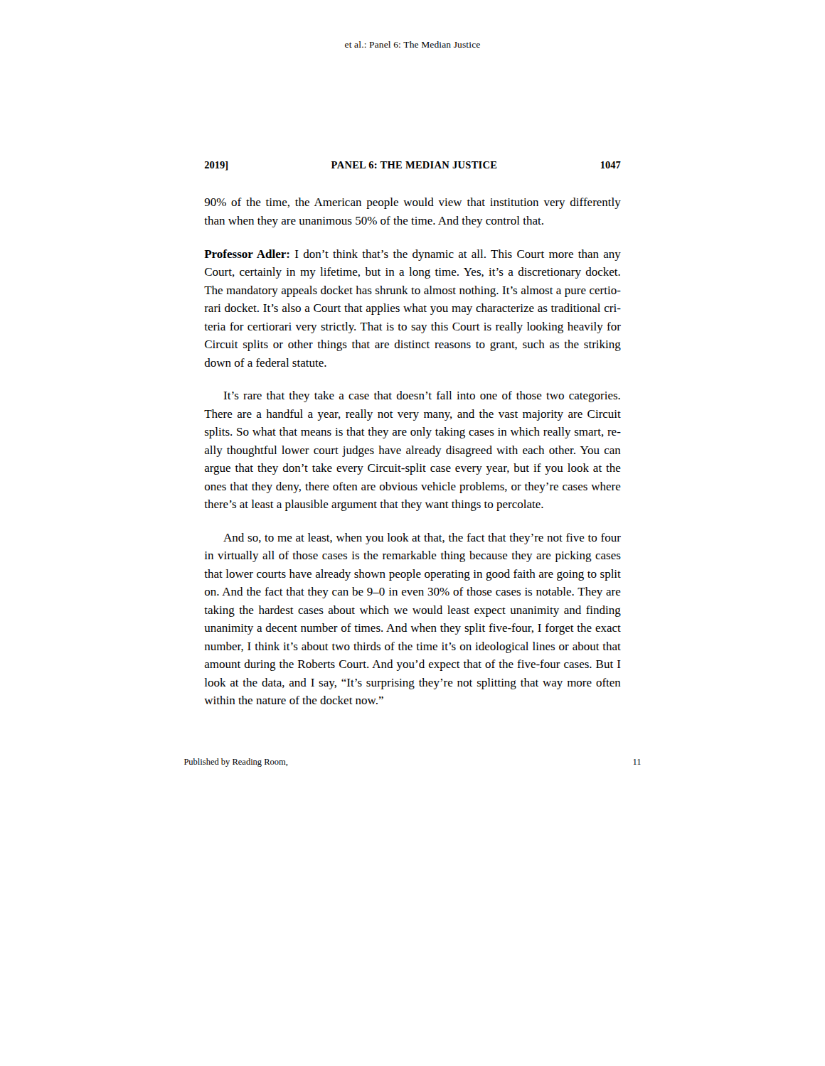et al.: Panel 6: The Median Justice
2019] PANEL 6: THE MEDIAN JUSTICE 1047
90% of the time, the American people would view that institution very differently than when they are unanimous 50% of the time. And they control that.
Professor Adler: I don’t think that’s the dynamic at all. This Court more than any Court, certainly in my lifetime, but in a long time. Yes, it’s a discretionary docket. The mandatory appeals docket has shrunk to almost nothing. It’s almost a pure certiorari docket. It’s also a Court that applies what you may characterize as traditional criteria for certiorari very strictly. That is to say this Court is really looking heavily for Circuit splits or other things that are distinct reasons to grant, such as the striking down of a federal statute.
It’s rare that they take a case that doesn’t fall into one of those two categories. There are a handful a year, really not very many, and the vast majority are Circuit splits. So what that means is that they are only taking cases in which really smart, really thoughtful lower court judges have already disagreed with each other. You can argue that they don’t take every Circuit-split case every year, but if you look at the ones that they deny, there often are obvious vehicle problems, or they’re cases where there’s at least a plausible argument that they want things to percolate.
And so, to me at least, when you look at that, the fact that they’re not five to four in virtually all of those cases is the remarkable thing because they are picking cases that lower courts have already shown people operating in good faith are going to split on. And the fact that they can be 9–0 in even 30% of those cases is notable. They are taking the hardest cases about which we would least expect unanimity and finding unanimity a decent number of times. And when they split five-four, I forget the exact number, I think it’s about two thirds of the time it’s on ideological lines or about that amount during the Roberts Court. And you’d expect that of the five-four cases. But I look at the data, and I say, “It’s surprising they’re not splitting that way more often within the nature of the docket now.”
Published by Reading Room, 11